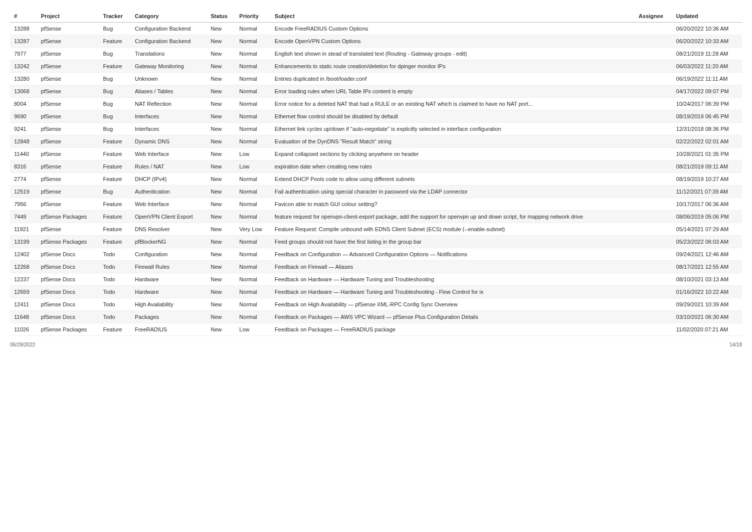| # | Project | Tracker | Category | Status | Priority | Subject | Assignee | Updated |
| --- | --- | --- | --- | --- | --- | --- | --- | --- |
| 13288 | pfSense | Bug | Configuration Backend | New | Normal | Encode FreeRADIUS Custom Options | | 06/20/2022 10:36 AM |
| 13287 | pfSense | Feature | Configuration Backend | New | Normal | Encode OpenVPN Custom Options | | 06/20/2022 10:33 AM |
| 7977 | pfSense | Bug | Translations | New | Normal | English text shown in stead of translated text (Routing - Gateway groups - edit) | | 08/21/2019 11:28 AM |
| 13242 | pfSense | Feature | Gateway Monitoring | New | Normal | Enhancements to static route creation/deletion for dpinger monitor IPs | | 06/03/2022 11:20 AM |
| 13280 | pfSense | Bug | Unknown | New | Normal | Entries duplicated in /boot/loader.conf | | 06/19/2022 11:11 AM |
| 13068 | pfSense | Bug | Aliases / Tables | New | Normal | Error loading rules when URL Table IPs content is empty | | 04/17/2022 09:07 PM |
| 8004 | pfSense | Bug | NAT Reflection | New | Normal | Error notice for a deleted NAT that had a RULE or an existing NAT which is claimed to have no NAT port... | | 10/24/2017 06:39 PM |
| 9690 | pfSense | Bug | Interfaces | New | Normal | Ethernet flow control should be disabled by default | | 08/19/2019 06:45 PM |
| 9241 | pfSense | Bug | Interfaces | New | Normal | Ethernet link cycles up/down if "auto-negotiate" is explicitly selected in interface configuration | | 12/31/2018 08:36 PM |
| 12848 | pfSense | Feature | Dynamic DNS | New | Normal | Evaluation of the DynDNS "Result Match" string | | 02/22/2022 02:01 AM |
| 11440 | pfSense | Feature | Web Interface | New | Low | Expand collapsed sections by clicking anywhere on header | | 10/28/2021 01:35 PM |
| 8316 | pfSense | Feature | Rules / NAT | New | Low | expiration date when creating new rules | | 08/21/2019 09:11 AM |
| 2774 | pfSense | Feature | DHCP (IPv4) | New | Normal | Extend DHCP Pools code to allow using different subnets | | 08/19/2019 10:27 AM |
| 12519 | pfSense | Bug | Authentication | New | Normal | Fail authentication using special character in password via the LDAP connector | | 11/12/2021 07:39 AM |
| 7956 | pfSense | Feature | Web Interface | New | Normal | Favicon able to match GUI colour setting? | | 10/17/2017 06:36 AM |
| 7449 | pfSense Packages | Feature | OpenVPN Client Export | New | Normal | feature request for openvpn-client-export package, add the support for openvpn up and down script, for mapping network drive | | 08/06/2019 05:06 PM |
| 11921 | pfSense | Feature | DNS Resolver | New | Very Low | Feature Request: Compile unbound with EDNS Client Subnet (ECS) module (--enable-subnet) | | 05/14/2021 07:29 AM |
| 13199 | pfSense Packages | Feature | pfBlockerNG | New | Normal | Feed groups should not have the first listing in the group bar | | 05/23/2022 06:03 AM |
| 12402 | pfSense Docs | Todo | Configuration | New | Normal | Feedback on Configuration — Advanced Configuration Options — Notifications | | 09/24/2021 12:46 AM |
| 12268 | pfSense Docs | Todo | Firewall Rules | New | Normal | Feedback on Firewall — Aliases | | 08/17/2021 12:55 AM |
| 12237 | pfSense Docs | Todo | Hardware | New | Normal | Feedback on Hardware — Hardware Tuning and Troubleshooting | | 08/10/2021 03:13 AM |
| 12659 | pfSense Docs | Todo | Hardware | New | Normal | Feedback on Hardware — Hardware Tuning and Troubleshooting - Flow Control for ix | | 01/16/2022 10:22 AM |
| 12411 | pfSense Docs | Todo | High Availability | New | Normal | Feedback on High Availability — pfSense XML-RPC Config Sync Overview | | 09/29/2021 10:39 AM |
| 11648 | pfSense Docs | Todo | Packages | New | Normal | Feedback on Packages — AWS VPC Wizard — pfSense Plus Configuration Details | | 03/10/2021 06:30 AM |
| 11026 | pfSense Packages | Feature | FreeRADIUS | New | Low | Feedback on Packages — FreeRADIUS package | | 11/02/2020 07:21 AM |
06/29/2022 14/18